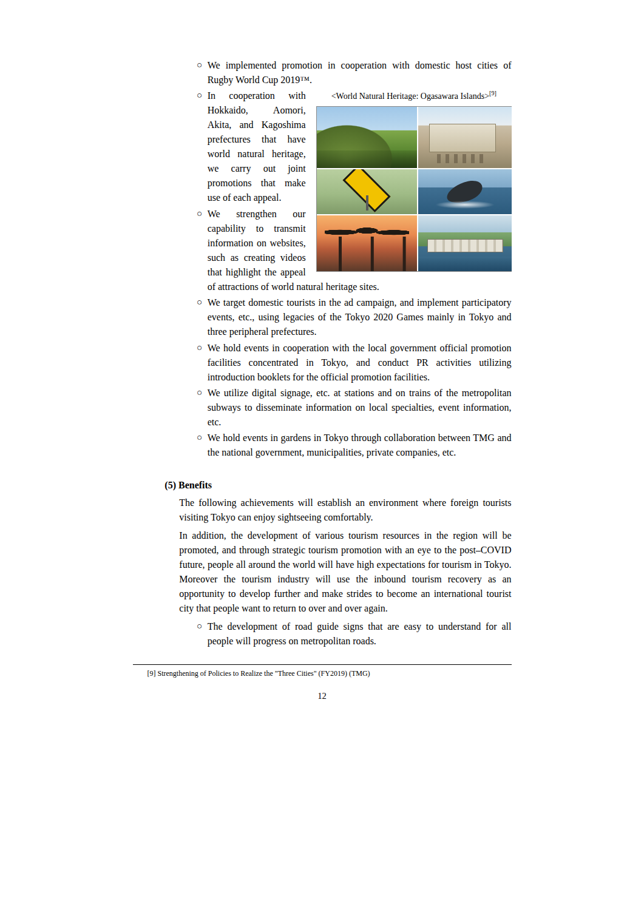We implemented promotion in cooperation with domestic host cities of Rugby World Cup 2019™.
<World Natural Heritage: Ogasawara Islands>[9]
In cooperation with Hokkaido, Aomori, Akita, and Kagoshima prefectures that have world natural heritage, we carry out joint promotions that make use of each appeal.
We strengthen our capability to transmit information on websites, such as creating videos that highlight the appeal of attractions of world natural heritage sites.
We target domestic tourists in the ad campaign, and implement participatory events, etc., using legacies of the Tokyo 2020 Games mainly in Tokyo and three peripheral prefectures.
We hold events in cooperation with the local government official promotion facilities concentrated in Tokyo, and conduct PR activities utilizing introduction booklets for the official promotion facilities.
We utilize digital signage, etc. at stations and on trains of the metropolitan subways to disseminate information on local specialties, event information, etc.
We hold events in gardens in Tokyo through collaboration between TMG and the national government, municipalities, private companies, etc.
(5) Benefits
The following achievements will establish an environment where foreign tourists visiting Tokyo can enjoy sightseeing comfortably.
In addition, the development of various tourism resources in the region will be promoted, and through strategic tourism promotion with an eye to the post–COVID future, people all around the world will have high expectations for tourism in Tokyo. Moreover the tourism industry will use the inbound tourism recovery as an opportunity to develop further and make strides to become an international tourist city that people want to return to over and over again.
The development of road guide signs that are easy to understand for all people will progress on metropolitan roads.
[9] Strengthening of Policies to Realize the "Three Cities" (FY2019) (TMG)
12